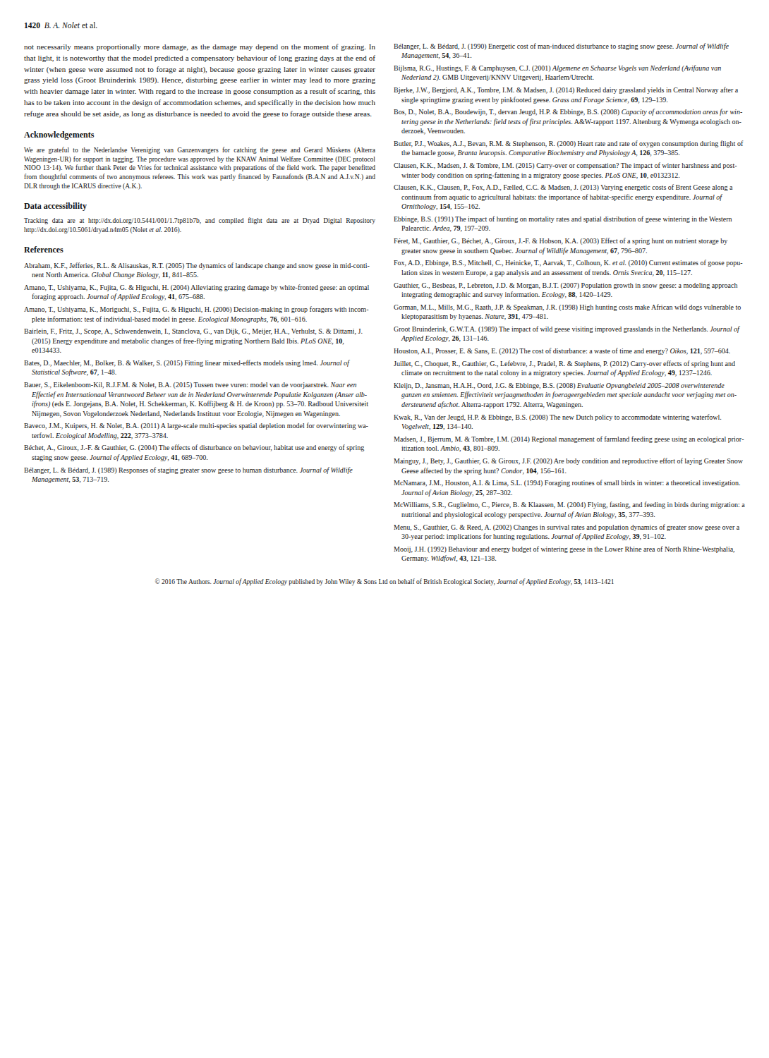1420 B. A. Nolet et al.
not necessarily means proportionally more damage, as the damage may depend on the moment of grazing. In that light, it is noteworthy that the model predicted a compensatory behaviour of long grazing days at the end of winter (when geese were assumed not to forage at night), because goose grazing later in winter causes greater grass yield loss (Groot Bruinderink 1989). Hence, disturbing geese earlier in winter may lead to more grazing with heavier damage later in winter. With regard to the increase in goose consumption as a result of scaring, this has to be taken into account in the design of accommodation schemes, and specifically in the decision how much refuge area should be set aside, as long as disturbance is needed to avoid the geese to forage outside these areas.
Acknowledgements
We are grateful to the Nederlandse Vereniging van Ganzenvangers for catching the geese and Gerard Müskens (Alterra Wageningen-UR) for support in tagging. The procedure was approved by the KNAW Animal Welfare Committee (DEC protocol NIOO 13·14). We further thank Peter de Vries for technical assistance with preparations of the field work. The paper benefitted from thoughtful comments of two anonymous referees. This work was partly financed by Faunafonds (B.A.N and A.J.v.N.) and DLR through the ICARUS directive (A.K.).
Data accessibility
Tracking data are at http://dx.doi.org/10.5441/001/1.7tp81b7b, and compiled flight data are at Dryad Digital Repository http://dx.doi.org/10.5061/dryad.n4m05 (Nolet et al. 2016).
References
Abraham, K.F., Jefferies, R.L. & Alisauskas, R.T. (2005) The dynamics of landscape change and snow geese in mid-continent North America. Global Change Biology, 11, 841–855.
Amano, T., Ushiyama, K., Fujita, G. & Higuchi, H. (2004) Alleviating grazing damage by white-fronted geese: an optimal foraging approach. Journal of Applied Ecology, 41, 675–688.
Amano, T., Ushiyama, K., Moriguchi, S., Fujita, G. & Higuchi, H. (2006) Decision-making in group foragers with incomplete information: test of individual-based model in geese. Ecological Monographs, 76, 601–616.
Bairlein, F., Fritz, J., Scope, A., Schwendenwein, I., Stanclova, G., van Dijk, G., Meijer, H.A., Verhulst, S. & Dittami, J. (2015) Energy expenditure and metabolic changes of free-flying migrating Northern Bald Ibis. PLoS ONE, 10, e0134433.
Bates, D., Maechler, M., Bolker, B. & Walker, S. (2015) Fitting linear mixed-effects models using lme4. Journal of Statistical Software, 67, 1–48.
Bauer, S., Eikelenboom-Kil, R.J.F.M. & Nolet, B.A. (2015) Tussen twee vuren: model van de voorjaarstrek. Naar een Effectief en Internationaal Verantwoord Beheer van de in Nederland Overwinterende Populatie Kolganzen (Anser albifrons) (eds E. Jongejans, B.A. Nolet, H. Schekkerman, K. Koffijberg & H. de Kroon) pp. 53–70. Radboud Universiteit Nijmegen, Sovon Vogelonderzoek Nederland, Nederlands Instituut voor Ecologie, Nijmegen en Wageningen.
Baveco, J.M., Kuipers, H. & Nolet, B.A. (2011) A large-scale multi-species spatial depletion model for overwintering waterfowl. Ecological Modelling, 222, 3773–3784.
Béchet, A., Giroux, J.-F. & Gauthier, G. (2004) The effects of disturbance on behaviour, habitat use and energy of spring staging snow geese. Journal of Applied Ecology, 41, 689–700.
Bélanger, L. & Bédard, J. (1989) Responses of staging greater snow geese to human disturbance. Journal of Wildlife Management, 53, 713–719.
Bélanger, L. & Bédard, J. (1990) Energetic cost of man-induced disturbance to staging snow geese. Journal of Wildlife Management, 54, 36–41.
Bijlsma, R.G., Hustings, F. & Camphuysen, C.J. (2001) Algemene en Schaarse Vogels van Nederland (Avifauna van Nederland 2). GMB Uitgeverij/KNNV Uitgeverij, Haarlem/Utrecht.
Bjerke, J.W., Bergjord, A.K., Tombre, I.M. & Madsen, J. (2014) Reduced dairy grassland yields in Central Norway after a single springtime grazing event by pinkfooted geese. Grass and Forage Science, 69, 129–139.
Bos, D., Nolet, B.A., Boudewijn, T., dervan Jeugd, H.P. & Ebbinge, B.S. (2008) Capacity of accommodation areas for wintering geese in the Netherlands: field tests of first principles. A&W-rapport 1197. Altenburg & Wymenga ecologisch onderzoek, Veenwouden.
Butler, P.J., Woakes, A.J., Bevan, R.M. & Stephenson, R. (2000) Heart rate and rate of oxygen consumption during flight of the barnacle goose, Branta leucopsis. Comparative Biochemistry and Physiology A, 126, 379–385.
Clausen, K.K., Madsen, J. & Tombre, I.M. (2015) Carry-over or compensation? The impact of winter harshness and post-winter body condition on spring-fattening in a migratory goose species. PLoS ONE, 10, e0132312.
Clausen, K.K., Clausen, P., Fox, A.D., Fælled, C.C. & Madsen, J. (2013) Varying energetic costs of Brent Geese along a continuum from aquatic to agricultural habitats: the importance of habitat-specific energy expenditure. Journal of Ornithology, 154, 155–162.
Ebbinge, B.S. (1991) The impact of hunting on mortality rates and spatial distribution of geese wintering in the Western Palearctic. Ardea, 79, 197–209.
Féret, M., Gauthier, G., Béchet, A., Giroux, J.-F. & Hobson, K.A. (2003) Effect of a spring hunt on nutrient storage by greater snow geese in southern Quebec. Journal of Wildlife Management, 67, 796–807.
Fox, A.D., Ebbinge, B.S., Mitchell, C., Heinicke, T., Aarvak, T., Colhoun, K. et al. (2010) Current estimates of goose population sizes in western Europe, a gap analysis and an assessment of trends. Ornis Svecica, 20, 115–127.
Gauthier, G., Besbeas, P., Lebreton, J.D. & Morgan, B.J.T. (2007) Population growth in snow geese: a modeling approach integrating demographic and survey information. Ecology, 88, 1420–1429.
Gorman, M.L., Mills, M.G., Raath, J.P. & Speakman, J.R. (1998) High hunting costs make African wild dogs vulnerable to kleptoparasitism by hyaenas. Nature, 391, 479–481.
Groot Bruinderink, G.W.T.A. (1989) The impact of wild geese visiting improved grasslands in the Netherlands. Journal of Applied Ecology, 26, 131–146.
Houston, A.I., Prosser, E. & Sans, E. (2012) The cost of disturbance: a waste of time and energy? Oikos, 121, 597–604.
Juillet, C., Choquet, R., Gauthier, G., Lefebvre, J., Pradel, R. & Stephens, P. (2012) Carry-over effects of spring hunt and climate on recruitment to the natal colony in a migratory species. Journal of Applied Ecology, 49, 1237–1246.
Kleijn, D., Jansman, H.A.H., Oord, J.G. & Ebbinge, B.S. (2008) Evaluatie Opvangbeleid 2005–2008 overwinterende ganzen en smienten. Effectiviteit verjaagmethoden in foerageergebieden met speciale aandacht voor verjaging met ondersteunend afschot. Alterra-rapport 1792. Alterra, Wageningen.
Kwak, R., Van der Jeugd, H.P. & Ebbinge, B.S. (2008) The new Dutch policy to accommodate wintering waterfowl. Vogelwelt, 129, 134–140.
Madsen, J., Bjerrum, M. & Tombre, I.M. (2014) Regional management of farmland feeding geese using an ecological prioritization tool. Ambio, 43, 801–809.
Mainguy, J., Bety, J., Gauthier, G. & Giroux, J.F. (2002) Are body condition and reproductive effort of laying Greater Snow Geese affected by the spring hunt? Condor, 104, 156–161.
McNamara, J.M., Houston, A.I. & Lima, S.L. (1994) Foraging routines of small birds in winter: a theoretical investigation. Journal of Avian Biology, 25, 287–302.
McWilliams, S.R., Guglielmo, C., Pierce, B. & Klaassen, M. (2004) Flying, fasting, and feeding in birds during migration: a nutritional and physiological ecology perspective. Journal of Avian Biology, 35, 377–393.
Menu, S., Gauthier, G. & Reed, A. (2002) Changes in survival rates and population dynamics of greater snow geese over a 30-year period: implications for hunting regulations. Journal of Applied Ecology, 39, 91–102.
Mooij, J.H. (1992) Behaviour and energy budget of wintering geese in the Lower Rhine area of North Rhine-Westphalia, Germany. Wildfowl, 43, 121–138.
© 2016 The Authors. Journal of Applied Ecology published by John Wiley & Sons Ltd on behalf of British Ecological Society, Journal of Applied Ecology, 53, 1413–1421